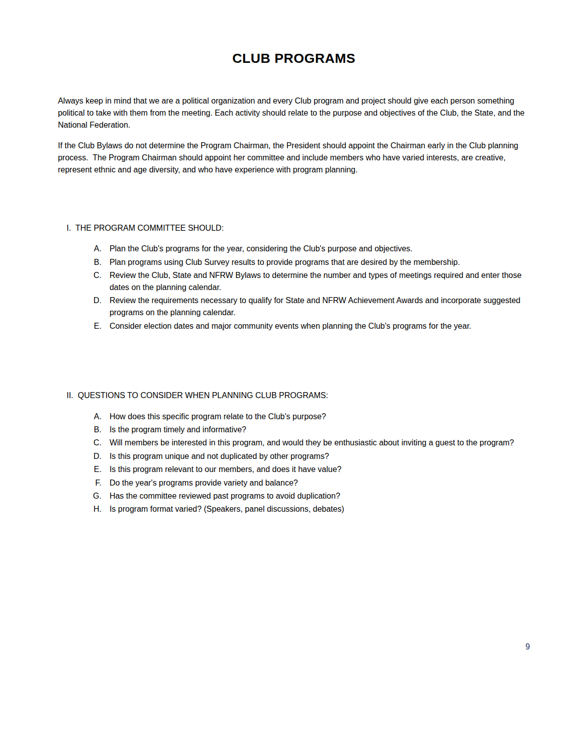CLUB PROGRAMS
Always keep in mind that we are a political organization and every Club program and project should give each person something political to take with them from the meeting. Each activity should relate to the purpose and objectives of the Club, the State, and the National Federation.
If the Club Bylaws do not determine the Program Chairman, the President should appoint the Chairman early in the Club planning process. The Program Chairman should appoint her committee and include members who have varied interests, are creative, represent ethnic and age diversity, and who have experience with program planning.
I. THE PROGRAM COMMITTEE SHOULD:
Plan the Club's programs for the year, considering the Club's purpose and objectives.
Plan programs using Club Survey results to provide programs that are desired by the membership.
Review the Club, State and NFRW Bylaws to determine the number and types of meetings required and enter those dates on the planning calendar.
Review the requirements necessary to qualify for State and NFRW Achievement Awards and incorporate suggested programs on the planning calendar.
Consider election dates and major community events when planning the Club's programs for the year.
II. QUESTIONS TO CONSIDER WHEN PLANNING CLUB PROGRAMS:
How does this specific program relate to the Club's purpose?
Is the program timely and informative?
Will members be interested in this program, and would they be enthusiastic about inviting a guest to the program?
Is this program unique and not duplicated by other programs?
Is this program relevant to our members, and does it have value?
Do the year's programs provide variety and balance?
Has the committee reviewed past programs to avoid duplication?
Is program format varied? (Speakers, panel discussions, debates)
9